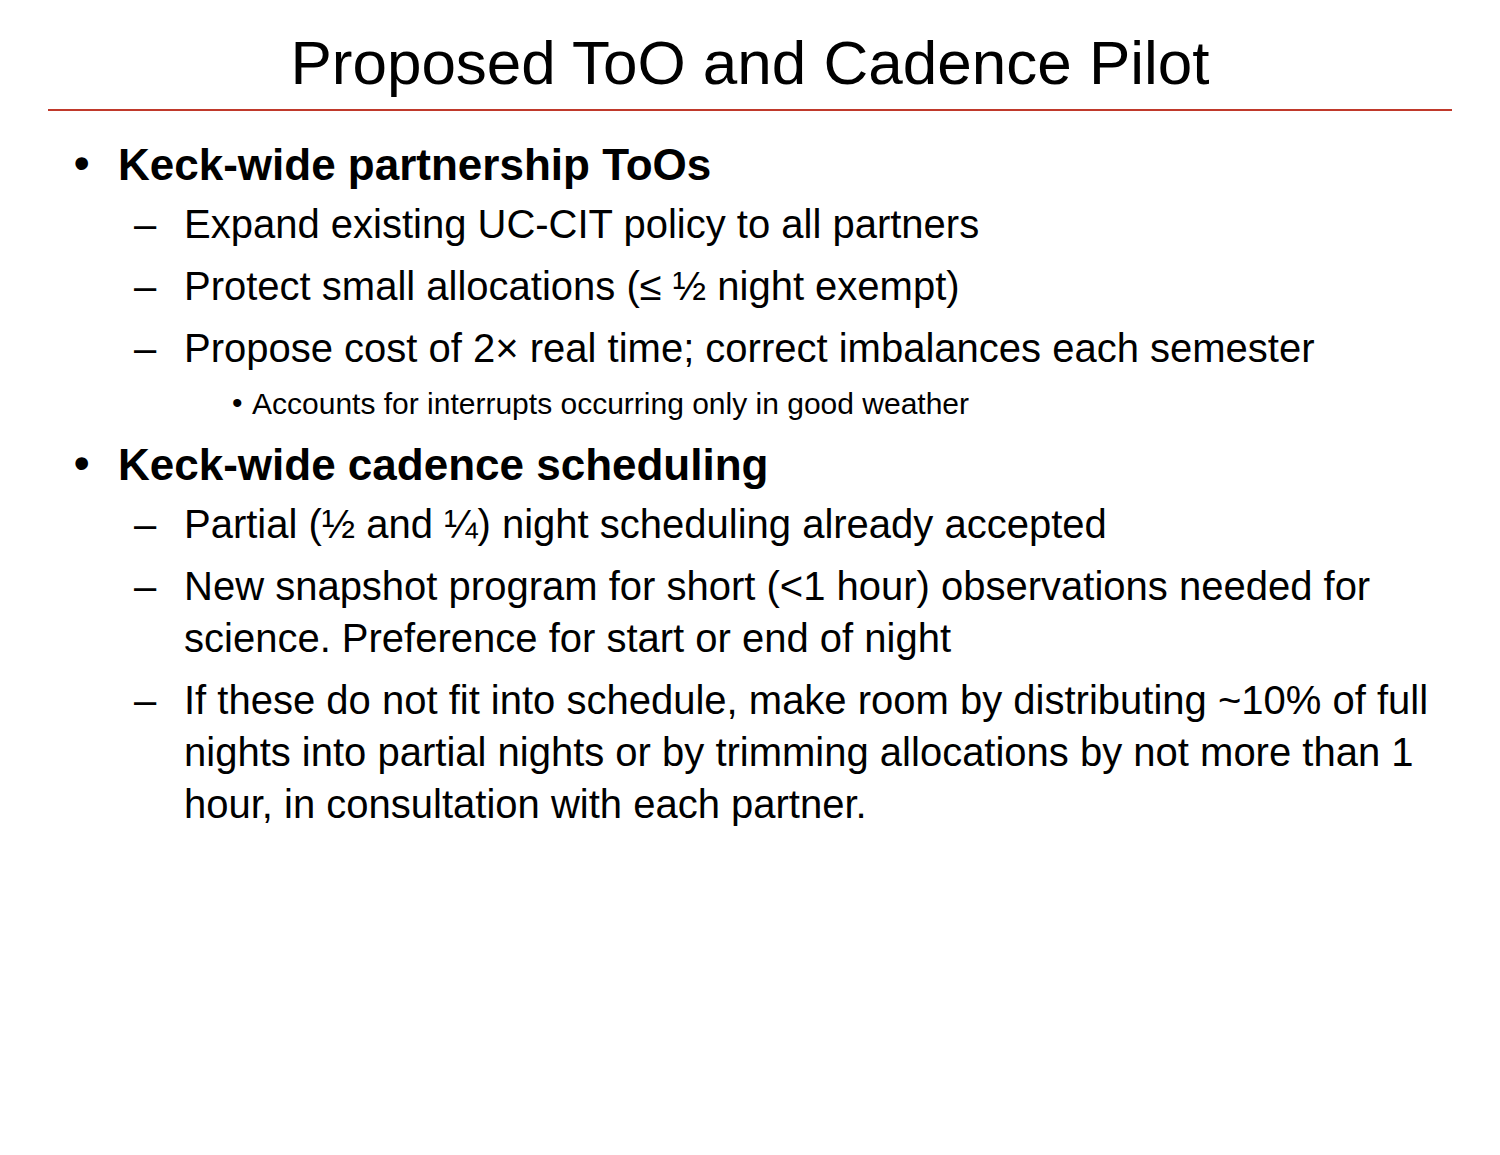Proposed ToO and Cadence Pilot
Keck-wide partnership ToOs
Expand existing UC-CIT policy to all partners
Protect small allocations (≤ ½ night exempt)
Propose cost of 2× real time; correct imbalances each semester
Accounts for interrupts occurring only in good weather
Keck-wide cadence scheduling
Partial (½ and ¼) night scheduling already accepted
New snapshot program for short (<1 hour) observations needed for science. Preference for start or end of night
If these do not fit into schedule, make room by distributing ~10% of full nights into partial nights or by trimming allocations by not more than 1 hour, in consultation with each partner.